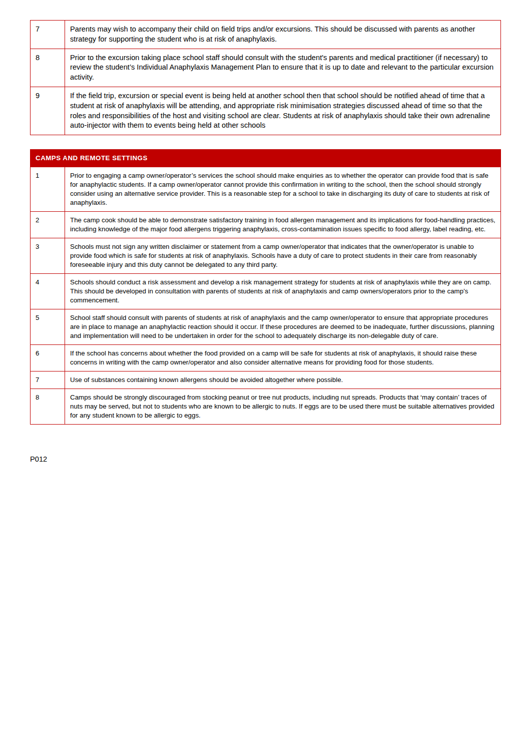| 7 | Parents may wish to accompany their child on field trips and/or excursions. This should be discussed with parents as another strategy for supporting the student who is at risk of anaphylaxis. |
| 8 | Prior to the excursion taking place school staff should consult with the student's parents and medical practitioner (if necessary) to review the student’s Individual Anaphylaxis Management Plan to ensure that it is up to date and relevant to the particular excursion activity. |
| 9 | If the field trip, excursion or special event is being held at another school then that school should be notified ahead of time that a student at risk of anaphylaxis will be attending, and appropriate risk minimisation strategies discussed ahead of time so that the roles and responsibilities of the host and visiting school are clear. Students at risk of anaphylaxis should take their own adrenaline auto-injector with them to events being held at other schools |
| CAMPS AND REMOTE SETTINGS |
| 1 | Prior to engaging a camp owner/operator’s services the school should make enquiries as to whether the operator can provide food that is safe for anaphylactic students. If a camp owner/operator cannot provide this confirmation in writing to the school, then the school should strongly consider using an alternative service provider. This is a reasonable step for a school to take in discharging its duty of care to students at risk of anaphylaxis. |
| 2 | The camp cook should be able to demonstrate satisfactory training in food allergen management and its implications for food-handling practices, including knowledge of the major food allergens triggering anaphylaxis, cross-contamination issues specific to food allergy, label reading, etc. |
| 3 | Schools must not sign any written disclaimer or statement from a camp owner/operator that indicates that the owner/operator is unable to provide food which is safe for students at risk of anaphylaxis. Schools have a duty of care to protect students in their care from reasonably foreseeable injury and this duty cannot be delegated to any third party. |
| 4 | Schools should conduct a risk assessment and develop a risk management strategy for students at risk of anaphylaxis while they are on camp. This should be developed in consultation with parents of students at risk of anaphylaxis and camp owners/operators prior to the camp’s commencement. |
| 5 | School staff should consult with parents of students at risk of anaphylaxis and the camp owner/operator to ensure that appropriate procedures are in place to manage an anaphylactic reaction should it occur. If these procedures are deemed to be inadequate, further discussions, planning and implementation will need to be undertaken in order for the school to adequately discharge its non-delegable duty of care. |
| 6 | If the school has concerns about whether the food provided on a camp will be safe for students at risk of anaphylaxis, it should raise these concerns in writing with the camp owner/operator and also consider alternative means for providing food for those students. |
| 7 | Use of substances containing known allergens should be avoided altogether where possible. |
| 8 | Camps should be strongly discouraged from stocking peanut or tree nut products, including nut spreads. Products that ‘may contain’ traces of nuts may be served, but not to students who are known to be allergic to nuts. If eggs are to be used there must be suitable alternatives provided for any student known to be allergic to eggs. |
P012